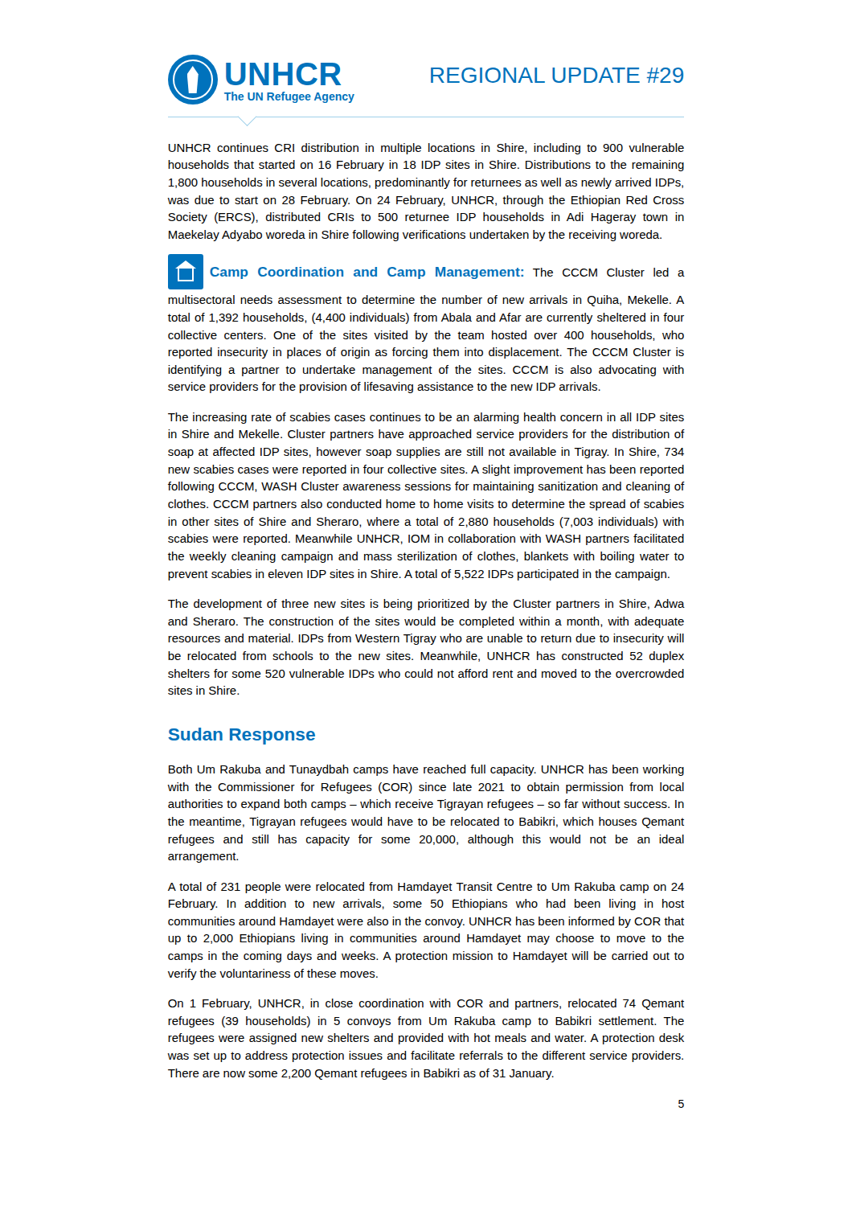UNHCR
The UN Refugee Agency
REGIONAL UPDATE #29
UNHCR continues CRI distribution in multiple locations in Shire, including to 900 vulnerable households that started on 16 February in 18 IDP sites in Shire. Distributions to the remaining 1,800 households in several locations, predominantly for returnees as well as newly arrived IDPs, was due to start on 28 February. On 24 February, UNHCR, through the Ethiopian Red Cross Society (ERCS), distributed CRIs to 500 returnee IDP households in Adi Hageray town in Maekelay Adyabo woreda in Shire following verifications undertaken by the receiving woreda.
Camp Coordination and Camp Management: The CCCM Cluster led a multisectoral needs assessment to determine the number of new arrivals in Quiha, Mekelle. A total of 1,392 households, (4,400 individuals) from Abala and Afar are currently sheltered in four collective centers. One of the sites visited by the team hosted over 400 households, who reported insecurity in places of origin as forcing them into displacement. The CCCM Cluster is identifying a partner to undertake management of the sites. CCCM is also advocating with service providers for the provision of lifesaving assistance to the new IDP arrivals.
The increasing rate of scabies cases continues to be an alarming health concern in all IDP sites in Shire and Mekelle. Cluster partners have approached service providers for the distribution of soap at affected IDP sites, however soap supplies are still not available in Tigray. In Shire, 734 new scabies cases were reported in four collective sites. A slight improvement has been reported following CCCM, WASH Cluster awareness sessions for maintaining sanitization and cleaning of clothes. CCCM partners also conducted home to home visits to determine the spread of scabies in other sites of Shire and Sheraro, where a total of 2,880 households (7,003 individuals) with scabies were reported. Meanwhile UNHCR, IOM in collaboration with WASH partners facilitated the weekly cleaning campaign and mass sterilization of clothes, blankets with boiling water to prevent scabies in eleven IDP sites in Shire. A total of 5,522 IDPs participated in the campaign.
The development of three new sites is being prioritized by the Cluster partners in Shire, Adwa and Sheraro. The construction of the sites would be completed within a month, with adequate resources and material. IDPs from Western Tigray who are unable to return due to insecurity will be relocated from schools to the new sites. Meanwhile, UNHCR has constructed 52 duplex shelters for some 520 vulnerable IDPs who could not afford rent and moved to the overcrowded sites in Shire.
Sudan Response
Both Um Rakuba and Tunaydbah camps have reached full capacity. UNHCR has been working with the Commissioner for Refugees (COR) since late 2021 to obtain permission from local authorities to expand both camps – which receive Tigrayan refugees – so far without success. In the meantime, Tigrayan refugees would have to be relocated to Babikri, which houses Qemant refugees and still has capacity for some 20,000, although this would not be an ideal arrangement.
A total of 231 people were relocated from Hamdayet Transit Centre to Um Rakuba camp on 24 February. In addition to new arrivals, some 50 Ethiopians who had been living in host communities around Hamdayet were also in the convoy. UNHCR has been informed by COR that up to 2,000 Ethiopians living in communities around Hamdayet may choose to move to the camps in the coming days and weeks. A protection mission to Hamdayet will be carried out to verify the voluntariness of these moves.
On 1 February, UNHCR, in close coordination with COR and partners, relocated 74 Qemant refugees (39 households) in 5 convoys from Um Rakuba camp to Babikri settlement. The refugees were assigned new shelters and provided with hot meals and water. A protection desk was set up to address protection issues and facilitate referrals to the different service providers. There are now some 2,200 Qemant refugees in Babikri as of 31 January.
5